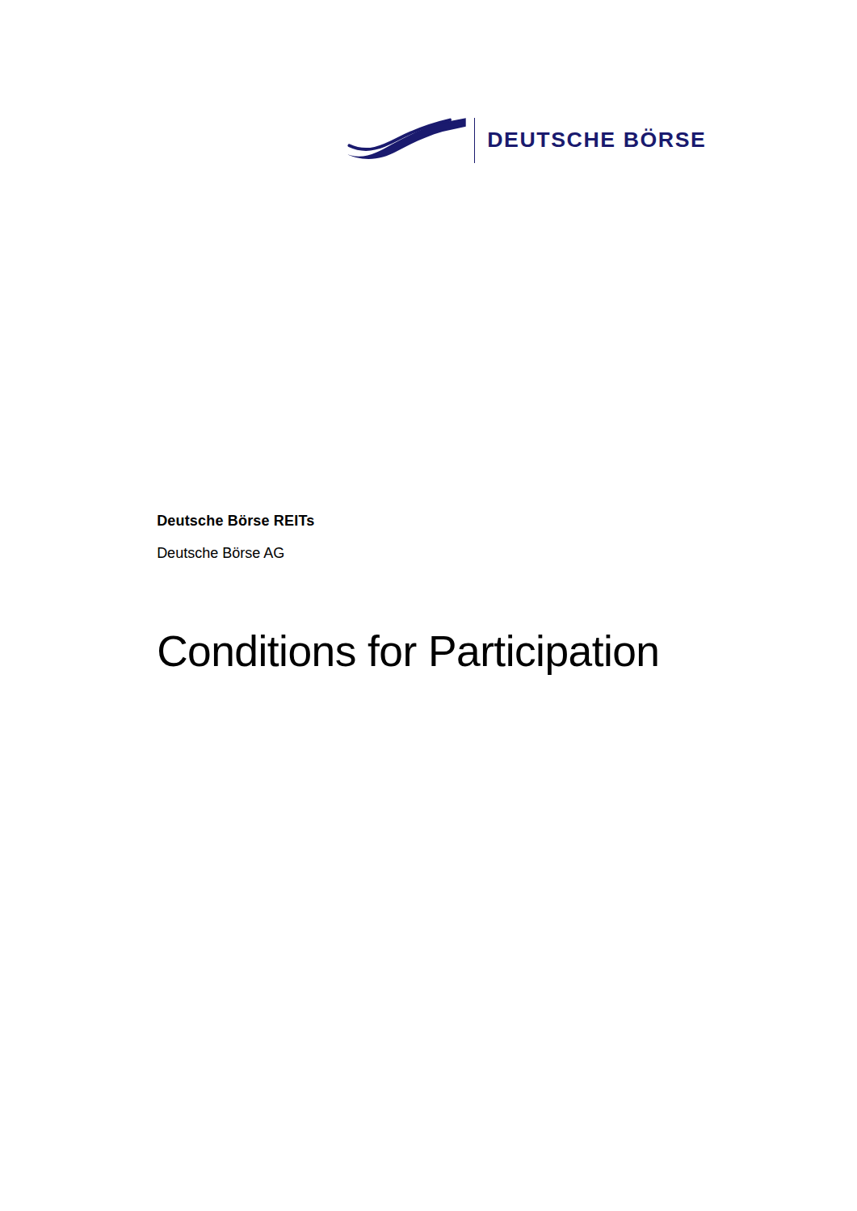DEUTSCHE BÖRSE
Deutsche Börse REITs
Deutsche Börse AG
Conditions for Participation